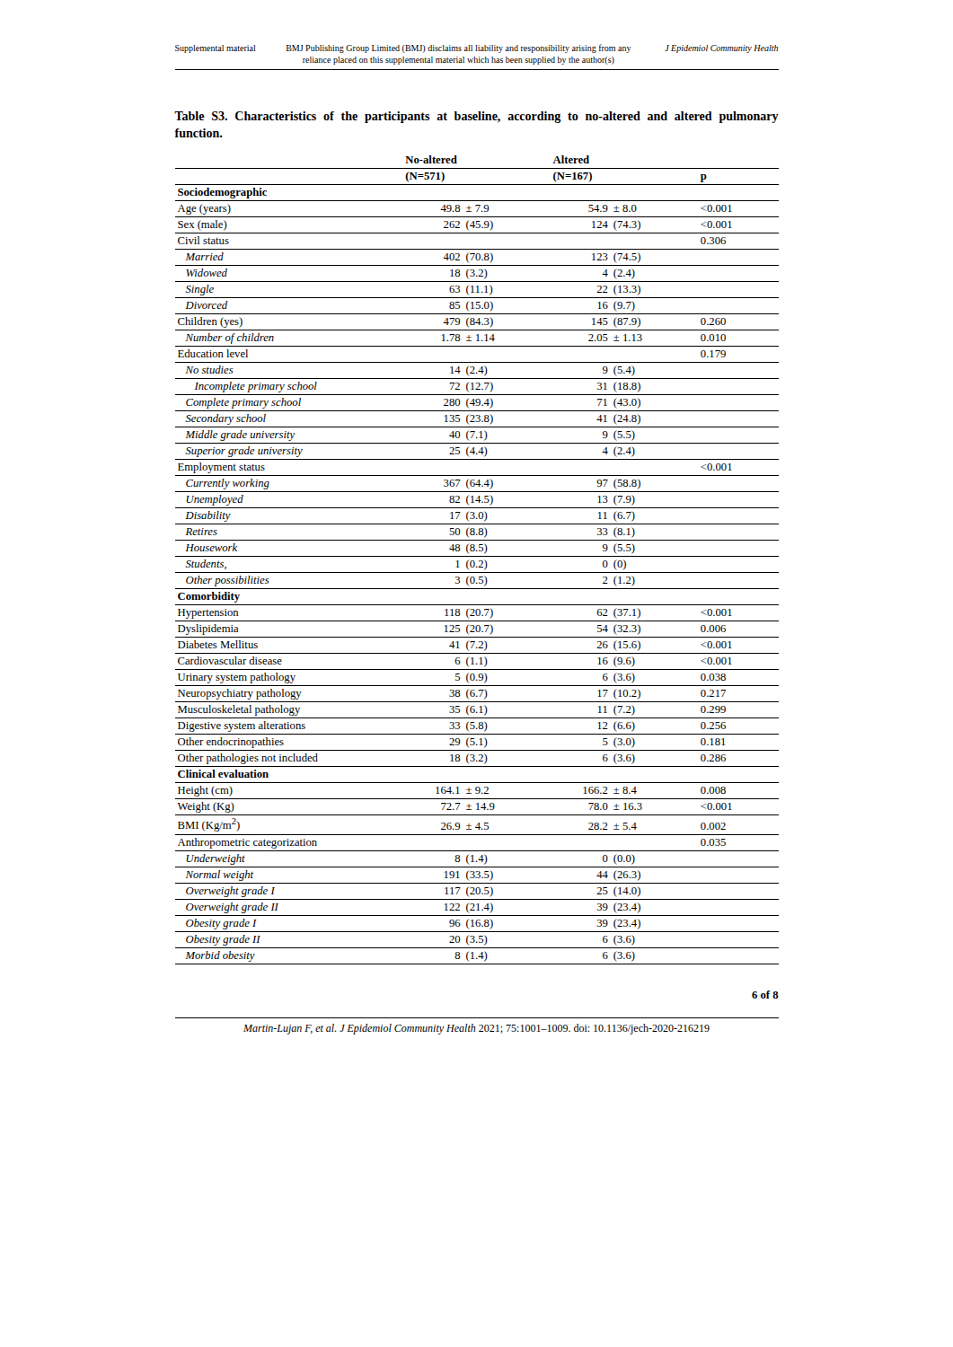Supplemental material
BMJ Publishing Group Limited (BMJ) disclaims all liability and responsibility arising from any reliance placed on this supplemental material which has been supplied by the author(s)
J Epidemiol Community Health
Table S3. Characteristics of the participants at baseline, according to no-altered and altered pulmonary function.
| | No-altered | Altered | |
| --- | --- | --- | --- |
| | (N=571) | (N=167) | p |
| Sociodemographic |
| Age (years) | 49.8 | ± 7.9 | 54.9 | ± 8.0 | <0.001 |
| Sex (male) | 262 | (45.9) | 124 | (74.3) | <0.001 |
| Civil status | | | | | 0.306 |
| Married | 402 | (70.8) | 123 | (74.5) | |
| Widowed | 18 | (3.2) | 4 | (2.4) | |
| Single | 63 | (11.1) | 22 | (13.3) | |
| Divorced | 85 | (15.0) | 16 | (9.7) | |
| Children (yes) | 479 | (84.3) | 145 | (87.9) | 0.260 |
| Number of children | 1.78 | ± 1.14 | 2.05 | ± 1.13 | 0.010 |
| Education level | | | | | 0.179 |
| No studies | 14 | (2.4) | 9 | (5.4) | |
| Incomplete primary school | 72 | (12.7) | 31 | (18.8) | |
| Complete primary school | 280 | (49.4) | 71 | (43.0) | |
| Secondary school | 135 | (23.8) | 41 | (24.8) | |
| Middle grade university | 40 | (7.1) | 9 | (5.5) | |
| Superior grade university | 25 | (4.4) | 4 | (2.4) | |
| Employment status | | | | | <0.001 |
| Currently working | 367 | (64.4) | 97 | (58.8) | |
| Unemployed | 82 | (14.5) | 13 | (7.9) | |
| Disability | 17 | (3.0) | 11 | (6.7) | |
| Retires | 50 | (8.8) | 33 | (8.1) | |
| Housework | 48 | (8.5) | 9 | (5.5) | |
| Students, | 1 | (0.2) | 0 | (0) | |
| Other possibilities | 3 | (0.5) | 2 | (1.2) | |
| Comorbidity |
| Hypertension | 118 | (20.7) | 62 | (37.1) | <0.001 |
| Dyslipidemia | 125 | (20.7) | 54 | (32.3) | 0.006 |
| Diabetes Mellitus | 41 | (7.2) | 26 | (15.6) | <0.001 |
| Cardiovascular disease | 6 | (1.1) | 16 | (9.6) | <0.001 |
| Urinary system pathology | 5 | (0.9) | 6 | (3.6) | 0.038 |
| Neuropsychiatry pathology | 38 | (6.7) | 17 | (10.2) | 0.217 |
| Musculoskeletal pathology | 35 | (6.1) | 11 | (7.2) | 0.299 |
| Digestive system alterations | 33 | (5.8) | 12 | (6.6) | 0.256 |
| Other endocrinopathies | 29 | (5.1) | 5 | (3.0) | 0.181 |
| Other pathologies not included | 18 | (3.2) | 6 | (3.6) | 0.286 |
| Clinical evaluation |
| Height (cm) | 164.1 | ± 9.2 | 166.2 | ± 8.4 | 0.008 |
| Weight (Kg) | 72.7 | ± 14.9 | 78.0 | ± 16.3 | <0.001 |
| BMI (Kg/m 2 ) | 26.9 | ± 4.5 | 28.2 | ± 5.4 | 0.002 |
| Anthropometric categorization | | | | | 0.035 |
| Underweight | 8 | (1.4) | 0 | (0.0) | |
| Normal weight | 191 | (33.5) | 44 | (26.3) | |
| Overweight grade I | 117 | (20.5) | 25 | (14.0) | |
| Overweight grade II | 122 | (21.4) | 39 | (23.4) | |
| Obesity grade I | 96 | (16.8) | 39 | (23.4) | |
| Obesity grade II | 20 | (3.5) | 6 | (3.6) | |
| Morbid obesity | 8 | (1.4) | 6 | (3.6) | |
6 of 8
Martin-Lujan F, et al. J Epidemiol Community Health 2021; 75:1001–1009. doi: 10.1136/jech-2020-216219